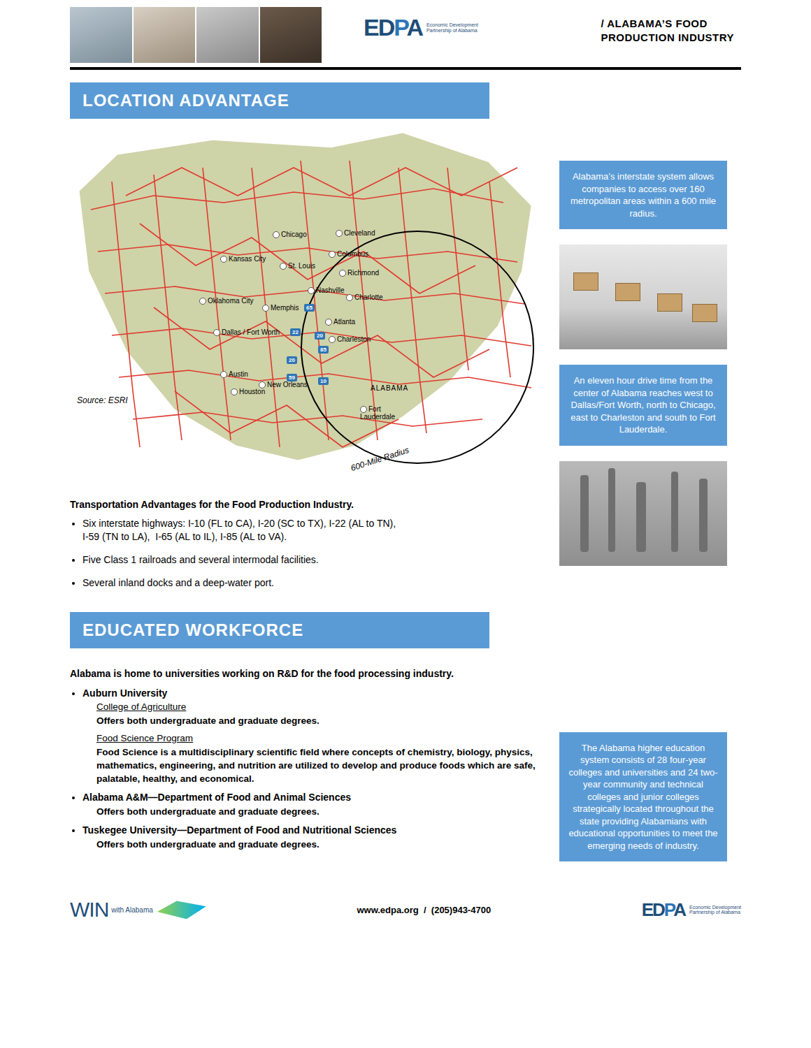EDPA Economic Development
Partnership of Alabama
/ ALABAMA’S FOOD
PRODUCTION INDUSTRY
LOCATION ADVANTAGE
600-Mile Radius
Source: ESRI
ALABAMA
Chicago
Cleveland
Columbus
Kansas City
St. Louis
Richmond
Nashville
Charlotte
Oklahoma City
Memphis
Atlanta
Charleston
Dallas / Fort Worth
Austin
Houston
New Orleans
Fort
Lauderdale
65
22
20
85
20
59
10
Transportation Advantages for the Food Production Industry.
Six interstate highways: I-10 (FL to CA), I-20 (SC to TX), I-22 (AL to TN),
I-59 (TN to LA), I-65 (AL to IL), I-85 (AL to VA).
Five Class 1 railroads and several intermodal facilities.
Several inland docks and a deep-water port.
Alabama’s interstate system allows companies to access over 160 metropolitan areas within a 600 mile radius.
An eleven hour drive time from the center of Alabama reaches west to Dallas/Fort Worth, north to Chicago, east to Charleston and south to Fort Lauderdale.
EDUCATED WORKFORCE
Alabama is home to universities working on R&D for the food processing industry.
Auburn University College of Agriculture
Offers both undergraduate and graduate degrees.
Food Science Program
Food Science is a multidisciplinary scientific field where concepts of chemistry, biology, physics, mathematics, engineering, and nutrition are utilized to develop and produce foods which are safe, palatable, healthy, and economical.
Alabama A&M—Department of Food and Animal Sciences
Offers both undergraduate and graduate degrees.
Tuskegee University—Department of Food and Nutritional Sciences
Offers both undergraduate and graduate degrees.
The Alabama higher education system consists of 28 four-year colleges and universities and 24 two-year community and technical colleges and junior colleges strategically located throughout the state providing Alabamians with educational opportunities to meet the emerging needs of industry.
WIN with Alabama
www.edpa.org / (205)943-4700
EDPA Economic Development
Partnership of Alabama